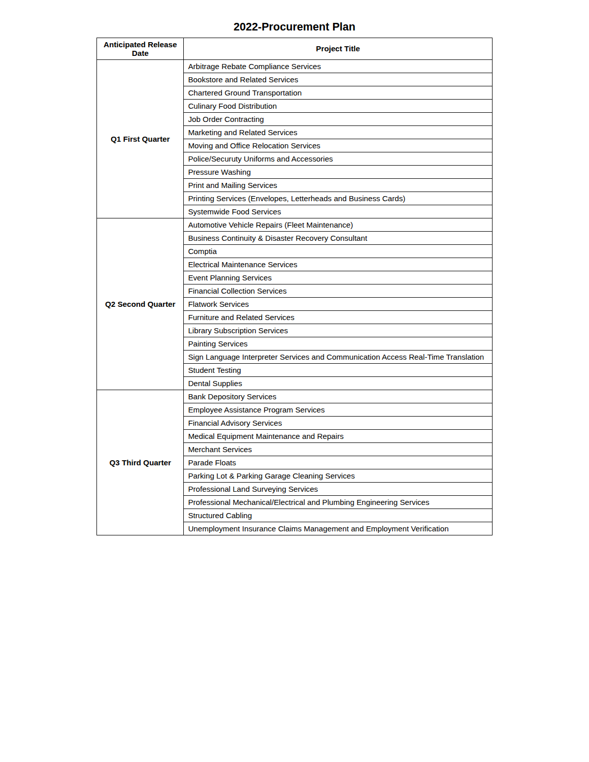2022-Procurement Plan
| Anticipated Release Date | Project Title |
| --- | --- |
| Q1 First Quarter | Arbitrage Rebate Compliance Services |
| Bookstore and Related Services |
| Chartered Ground Transportation |
| Culinary Food Distribution |
| Job Order Contracting |
| Marketing and Related Services |
| Moving and Office Relocation Services |
| Police/Securuty Uniforms and Accessories |
| Pressure Washing |
| Print and Mailing Services |
| Printing Services (Envelopes, Letterheads and Business Cards) |
| Systemwide Food Services |
| Q2 Second Quarter | Automotive Vehicle Repairs (Fleet Maintenance) |
| Business Continuity & Disaster Recovery Consultant |
| Comptia |
| Electrical Maintenance Services |
| Event Planning Services |
| Financial Collection Services |
| Flatwork Services |
| Furniture and Related Services |
| Library Subscription Services |
| Painting Services |
| Sign Language Interpreter Services and Communication Access Real-Time Translation |
| Student Testing |
| Dental Supplies |
| Q3 Third Quarter | Bank Depository Services |
| Employee Assistance Program Services |
| Financial Advisory Services |
| Medical Equipment Maintenance and Repairs |
| Merchant Services |
| Parade Floats |
| Parking Lot & Parking Garage Cleaning Services |
| Professional Land Surveying Services |
| Professional Mechanical/Electrical and Plumbing Engineering Services |
| Structured Cabling |
| Unemployment Insurance Claims Management and Employment Verification |